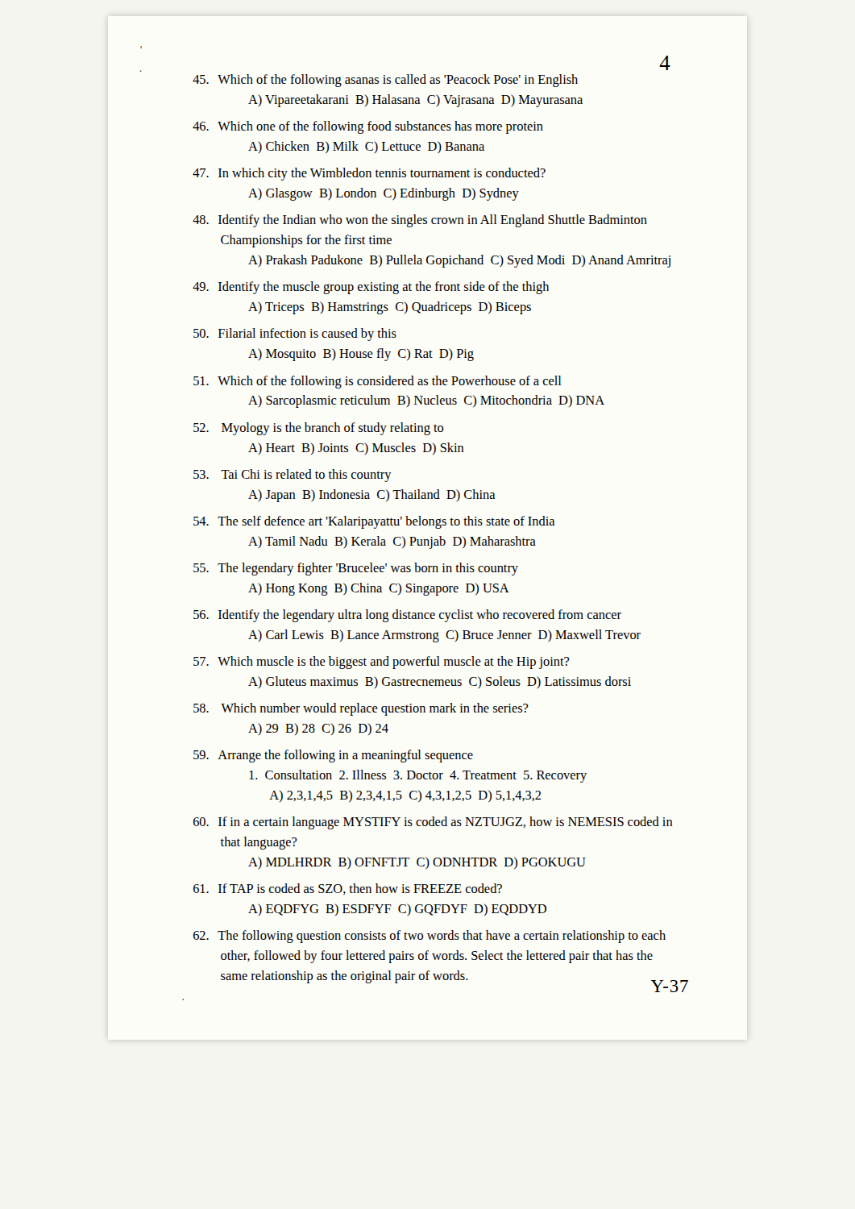'
·
4
45. Which of the following asanas is called as 'Peacock Pose' in English A) Vipareetakarani B) Halasana C) Vajrasana D) Mayurasana
46. Which one of the following food substances has more protein A) Chicken B) Milk C) Lettuce D) Banana
47. In which city the Wimbledon tennis tournament is conducted? A) Glasgow B) London C) Edinburgh D) Sydney
48. Identify the Indian who won the singles crown in All England Shuttle Badminton Championships for the first time A) Prakash Padukone B) Pullela Gopichand C) Syed Modi D) Anand Amritraj
49. Identify the muscle group existing at the front side of the thigh A) Triceps B) Hamstrings C) Quadriceps D) Biceps
50. Filarial infection is caused by this A) Mosquito B) House fly C) Rat D) Pig
51. Which of the following is considered as the Powerhouse of a cell A) Sarcoplasmic reticulum B) Nucleus C) Mitochondria D) DNA
52. Myology is the branch of study relating to A) Heart B) Joints C) Muscles D) Skin
53. Tai Chi is related to this country A) Japan B) Indonesia C) Thailand D) China
54. The self defence art 'Kalaripayattu' belongs to this state of India A) Tamil Nadu B) Kerala C) Punjab D) Maharashtra
55. The legendary fighter 'Brucelee' was born in this country A) Hong Kong B) China C) Singapore D) USA
56. Identify the legendary ultra long distance cyclist who recovered from cancer A) Carl Lewis B) Lance Armstrong C) Bruce Jenner D) Maxwell Trevor
57. Which muscle is the biggest and powerful muscle at the Hip joint? A) Gluteus maximus B) Gastrecnemeus C) Soleus D) Latissimus dorsi
58. Which number would replace question mark in the series? A) 29 B) 28 C) 26 D) 24
59. Arrange the following in a meaningful sequence 1. Consultation 2. Illness 3. Doctor 4. Treatment 5. Recovery A) 2,3,1,4,5 B) 2,3,4,1,5 C) 4,3,1,2,5 D) 5,1,4,3,2
60. If in a certain language MYSTIFY is coded as NZTUJGZ, how is NEMESIS coded in that language? A) MDLHRDR B) OFNFTJT C) ODNHTDR D) PGOKUGU
61. If TAP is coded as SZO, then how is FREEZE coded? A) EQDFYG B) ESDFYF C) GQFDYF D) EQDDYD
62. The following question consists of two words that have a certain relationship to each other, followed by four lettered pairs of words. Select the lettered pair that has the same relationship as the original pair of words.
Y-37
·